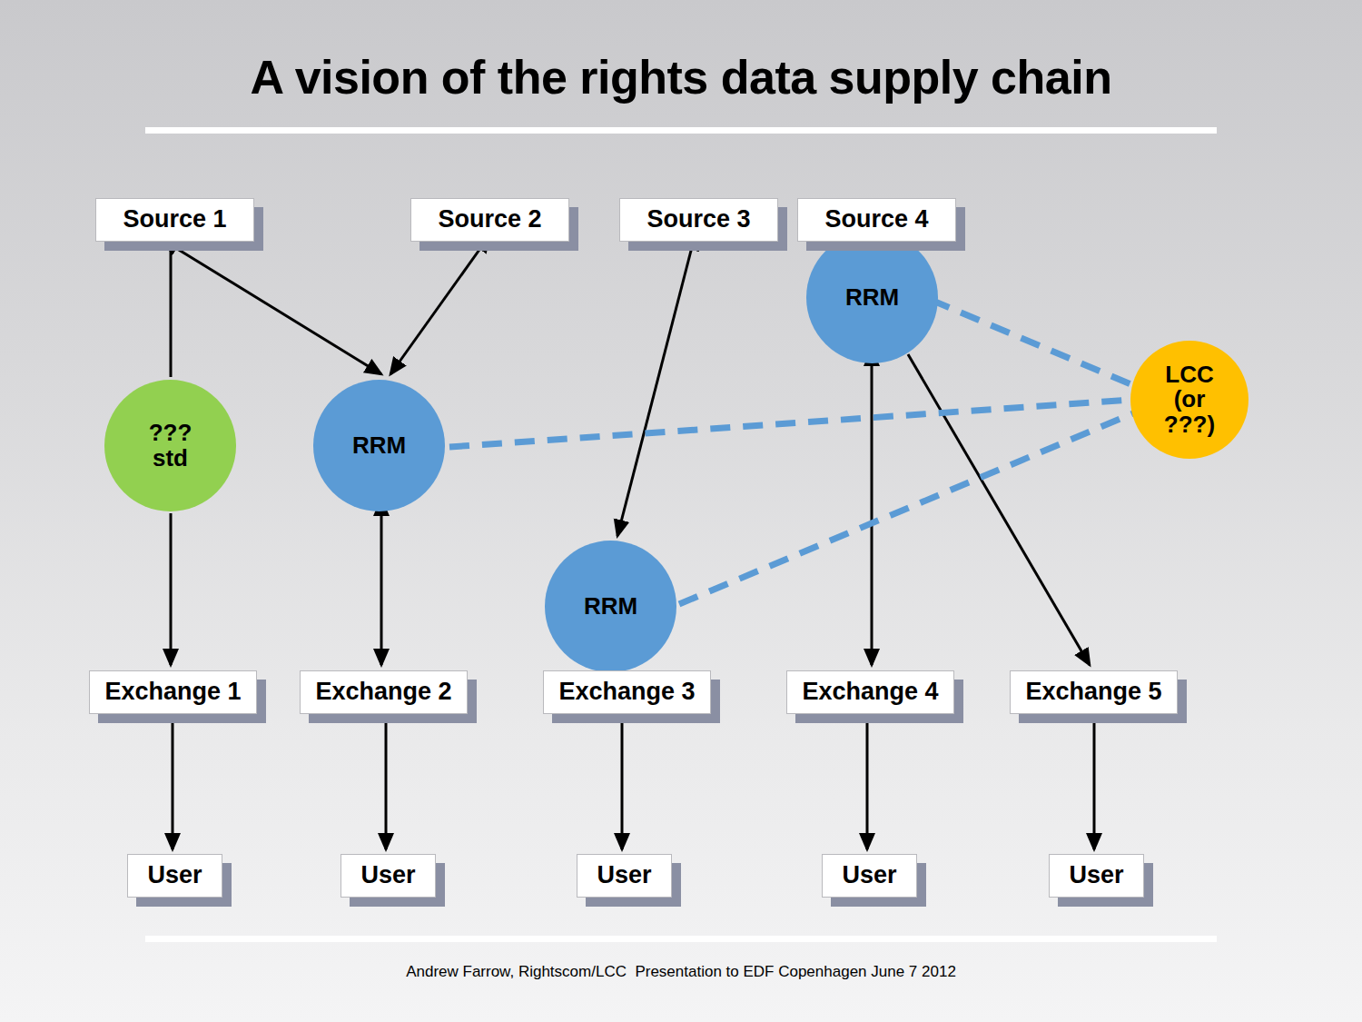A vision of the rights data supply chain
Source 1
Source 2
Source 3
Source 4
???
std
RRM
RRM
RRM
LCC
(or
???)
Exchange 1
Exchange 2
Exchange 3
Exchange 4
Exchange 5
User
User
User
User
User
Andrew Farrow, Rightscom/LCC Presentation to EDF Copenhagen June 7 2012